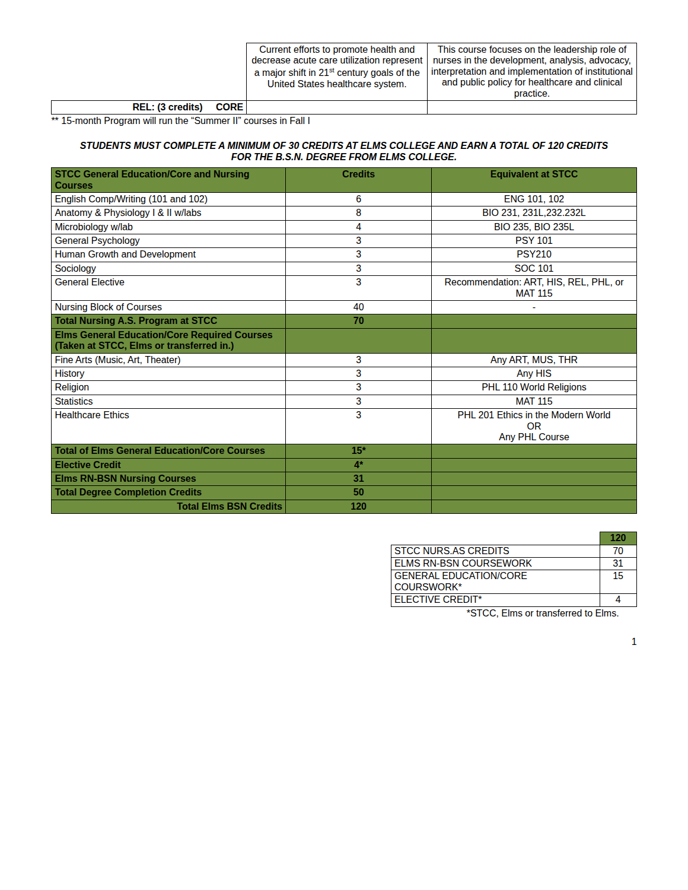| | Current efforts to promote health and decrease acute care utilization represent a major shift in 21 st century goals of the United States healthcare system. | This course focuses on the leadership role of nurses in the development, analysis, advocacy, interpretation and implementation of institutional and public policy for healthcare and clinical practice. |
| REL: (3 credits) CORE | | |
** 15-month Program will run the “Summer II” courses in Fall I
STUDENTS MUST COMPLETE A MINIMUM OF 30 CREDITS AT ELMS COLLEGE AND EARN A TOTAL OF 120 CREDITS FOR THE B.S.N. DEGREE FROM ELMS COLLEGE.
| STCC General Education/Core and Nursing Courses | Credits | Equivalent at STCC |
| --- | --- | --- |
| English Comp/Writing (101 and 102) | 6 | ENG 101, 102 |
| Anatomy & Physiology I & II w/labs | 8 | BIO 231, 231L,232.232L |
| Microbiology w/lab | 4 | BIO 235, BIO 235L |
| General Psychology | 3 | PSY 101 |
| Human Growth and Development | 3 | PSY210 |
| Sociology | 3 | SOC 101 |
| General Elective | 3 | Recommendation: ART, HIS, REL, PHL, or MAT 115 |
| Nursing Block of Courses | 40 | - |
| Total Nursing A.S. Program at STCC | 70 | |
| Elms General Education/Core Required Courses (Taken at STCC, Elms or transferred in.) | | |
| Fine Arts (Music, Art, Theater) | 3 | Any ART, MUS, THR |
| History | 3 | Any HIS |
| Religion | 3 | PHL 110 World Religions |
| Statistics | 3 | MAT 115 |
| Healthcare Ethics | 3 | PHL 201 Ethics in the Modern World OR Any PHL Course |
| Total of Elms General Education/Core Courses | 15* | |
| Elective Credit | 4* | |
| Elms RN-BSN Nursing Courses | 31 | |
| Total Degree Completion Credits | 50 | |
| Total Elms BSN Credits | 120 | |
| | 120 |
| STCC NURS.AS CREDITS | 70 |
| ELMS RN-BSN COURSEWORK | 31 |
| GENERAL EDUCATION/CORE COURSWORK* | 15 |
| ELECTIVE CREDIT* | 4 |
*STCC, Elms or transferred to Elms.
1